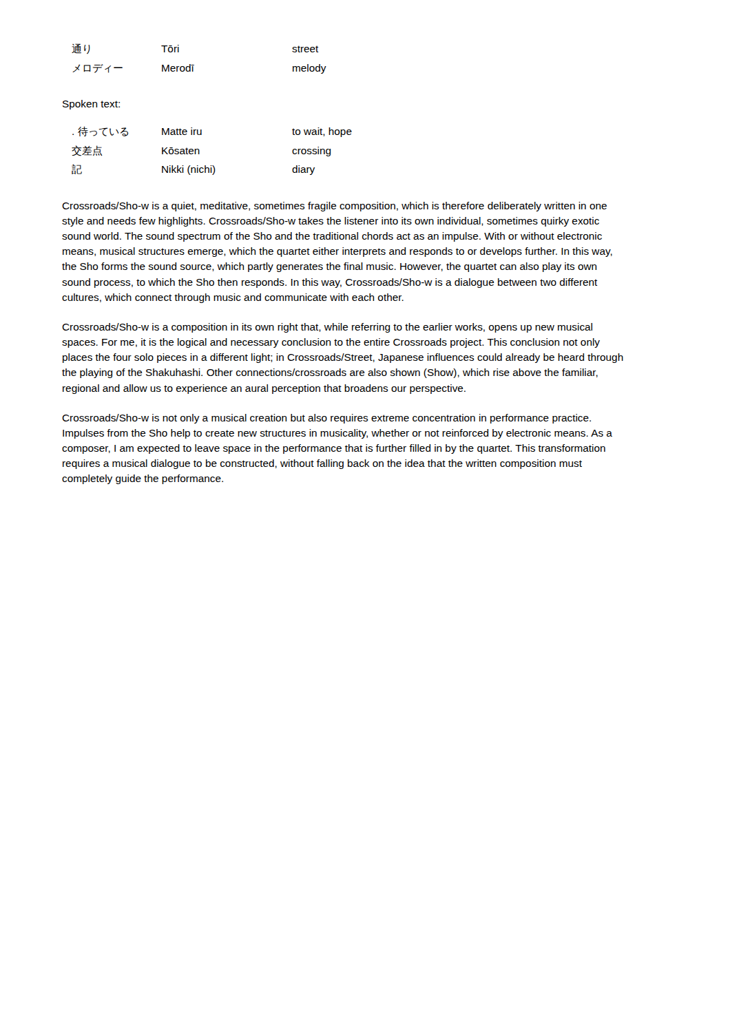| 通り | Tōri | street |
| メロディー | Merodī | melody |
Spoken text:
| . 待っている | Matte iru | to wait, hope |
| 交差点 | Kōsaten | crossing |
| 記 | Nikki (nichi) | diary |
Crossroads/Sho-w is a quiet, meditative, sometimes fragile composition, which is therefore deliberately written in one style and needs few highlights. Crossroads/Sho-w takes the listener into its own individual, sometimes quirky exotic sound world. The sound spectrum of the Sho and the traditional chords act as an impulse. With or without electronic means, musical structures emerge, which the quartet either interprets and responds to or develops further. In this way, the Sho forms the sound source, which partly generates the final music. However, the quartet can also play its own sound process, to which the Sho then responds. In this way, Crossroads/Sho-w is a dialogue between two different cultures, which connect through music and communicate with each other.
Crossroads/Sho-w is a composition in its own right that, while referring to the earlier works, opens up new musical spaces. For me, it is the logical and necessary conclusion to the entire Crossroads project. This conclusion not only places the four solo pieces in a different light; in Crossroads/Street, Japanese influences could already be heard through the playing of the Shakuhashi. Other connections/crossroads are also shown (Show), which rise above the familiar, regional and allow us to experience an aural perception that broadens our perspective.
Crossroads/Sho-w is not only a musical creation but also requires extreme concentration in performance practice. Impulses from the Sho help to create new structures in musicality, whether or not reinforced by electronic means. As a composer, I am expected to leave space in the performance that is further filled in by the quartet. This transformation requires a musical dialogue to be constructed, without falling back on the idea that the written composition must completely guide the performance.